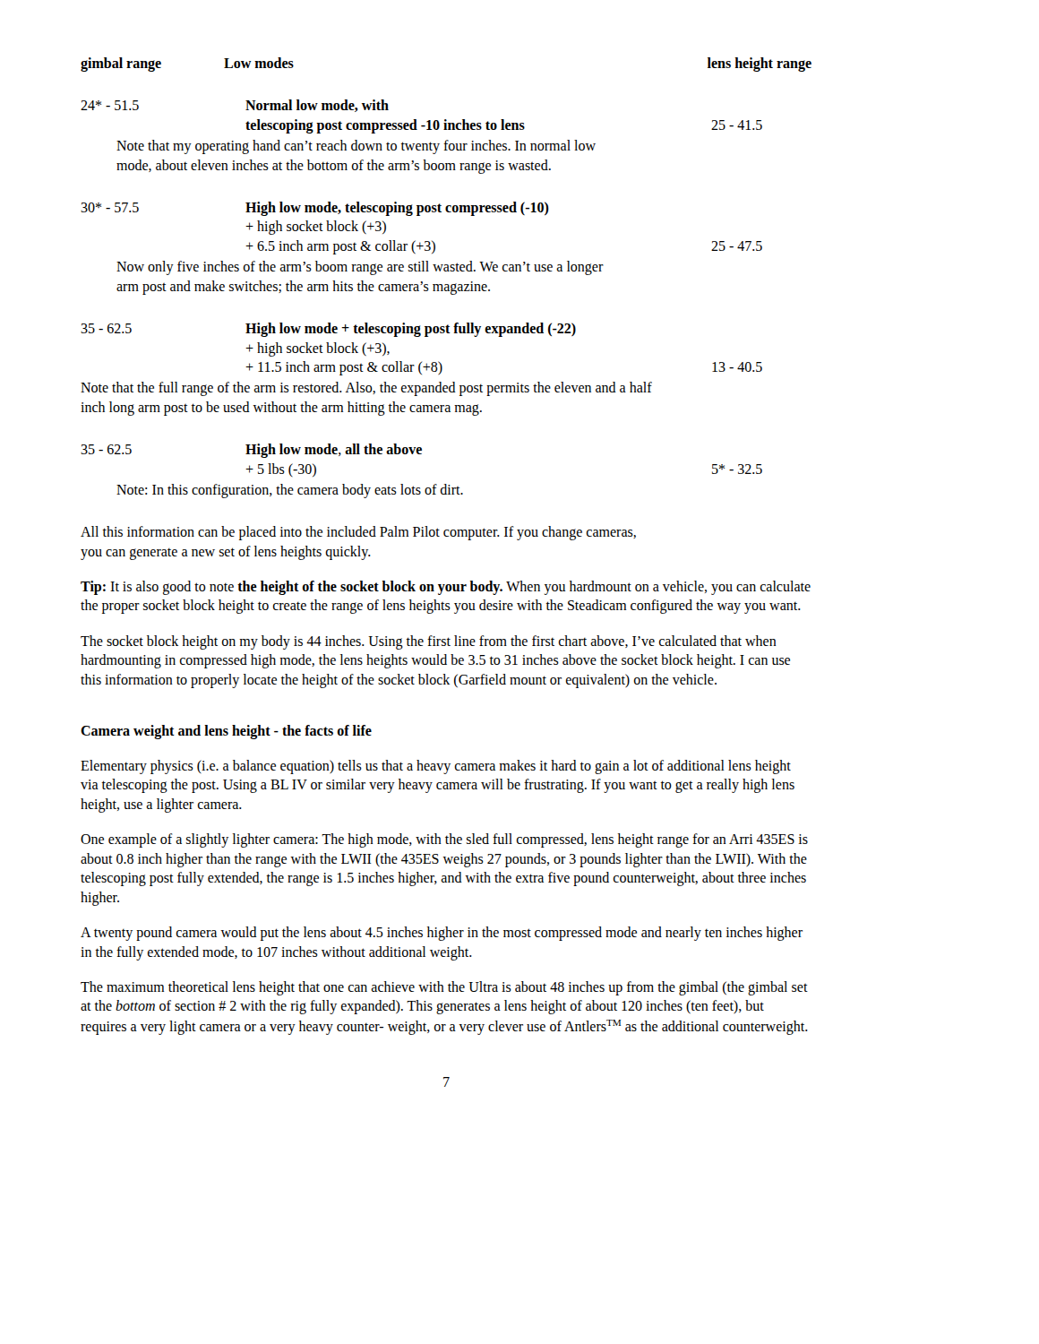gimbal range
Low modes
lens height range
24* - 51.5
Normal low mode, with
telescoping post compressed -10 inches to lens
25 - 41.5
Note that my operating hand can’t reach down to twenty four inches. In normal low
mode, about eleven inches at the bottom of the arm’s boom range is wasted.
30* - 57.5
High low mode, telescoping post compressed (-10)
+ high socket block (+3)
+ 6.5 inch arm post & collar (+3)
25 - 47.5
Now only five inches of the arm’s boom range are still wasted. We can’t use a longer
arm post and make switches; the arm hits the camera’s magazine.
35 - 62.5
High low mode + telescoping post fully expanded (-22)
+ high socket block (+3),
+ 11.5 inch arm post & collar (+8)
13 - 40.5
Note that the full range of the arm is restored. Also, the expanded post permits the eleven and a half
inch long arm post to be used without the arm hitting the camera mag.
35 - 62.5
High low mode, all the above
+ 5 lbs (-30)
5* - 32.5
Note: In this configuration, the camera body eats lots of dirt.
All this information can be placed into the included Palm Pilot computer. If you change cameras,
you can generate a new set of lens heights quickly.
Tip: It is also good to note the height of the socket block on your body. When you hardmount on a vehicle, you can calculate the proper socket block height to create the range of lens heights you desire with the Steadicam configured the way you want.
The socket block height on my body is 44 inches. Using the first line from the first chart above, I’ve calculated that when hardmounting in compressed high mode, the lens heights would be 3.5 to 31 inches above the socket block height. I can use this information to properly locate the height of the socket block (Garfield mount or equivalent) on the vehicle.
Camera weight and lens height - the facts of life
Elementary physics (i.e. a balance equation) tells us that a heavy camera makes it hard to gain a lot of additional lens height via telescoping the post. Using a BL IV or similar very heavy camera will be frustrating. If you want to get a really high lens height, use a lighter camera.
One example of a slightly lighter camera: The high mode, with the sled full compressed, lens height range for an Arri 435ES is about 0.8 inch higher than the range with the LWII (the 435ES weighs 27 pounds, or 3 pounds lighter than the LWII). With the telescoping post fully extended, the range is 1.5 inches higher, and with the extra five pound counterweight, about three inches higher.
A twenty pound camera would put the lens about 4.5 inches higher in the most compressed mode and nearly ten inches higher in the fully extended mode, to 107 inches without additional weight.
The maximum theoretical lens height that one can achieve with the Ultra is about 48 inches up from the gimbal (the gimbal set at the bottom of section # 2 with the rig fully expanded). This generates a lens height of about 120 inches (ten feet), but requires a very light camera or a very heavy counter- weight, or a very clever use of AntlersTM as the additional counterweight.
7